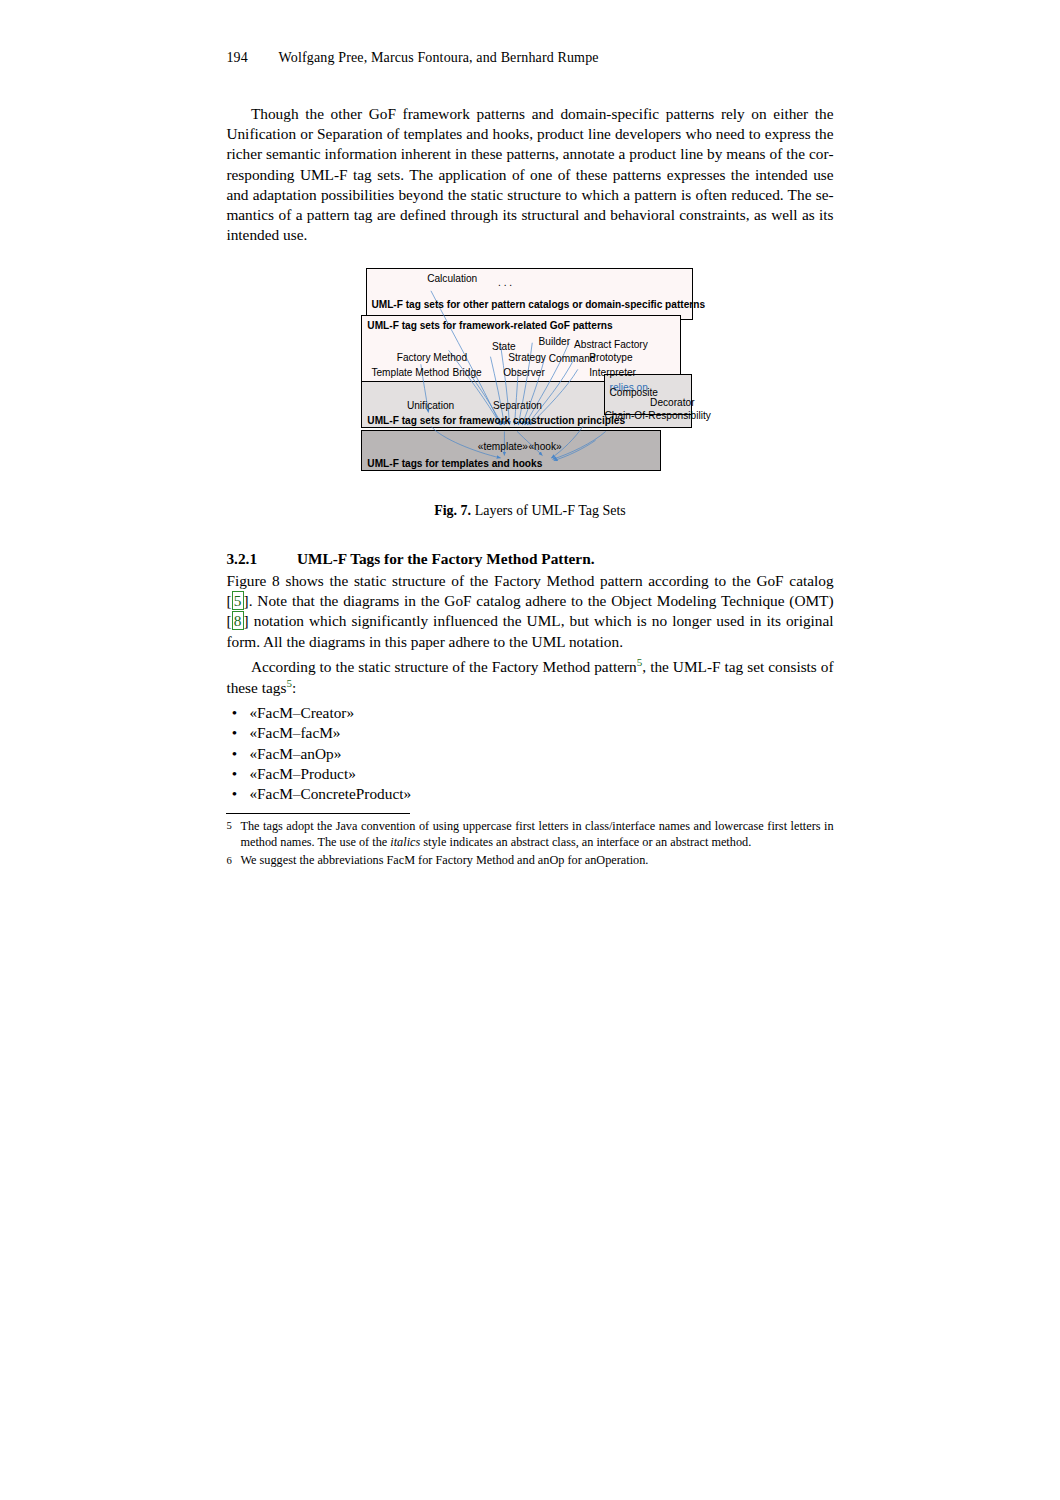194 Wolfgang Pree, Marcus Fontoura, and Bernhard Rumpe
Though the other GoF framework patterns and domain-specific patterns rely on either the Unification or Separation of templates and hooks, product line developers who need to express the richer semantic information inherent in these patterns, annotate a product line by means of the corresponding UML-F tag sets. The application of one of these patterns expresses the intended use and adaptation possibilities beyond the static structure to which a pattern is often reduced. The semantics of a pattern tag are defined through its structural and behavioral constraints, as well as its intended use.
Calculation . . . UML-F tag sets for other pattern catalogs or domain-specific patterns UML-F tag sets for framework-related GoF patterns State Builder Abstract Factory Factory Method Strategy Command Prototype Template Method Bridge Observer Interpreter relies on Unification Separation UML-F tag sets for framework construction principles Composite Decorator Chain-Of-Responsibility «template» «hook» UML-F tags for templates and hooks
Fig. 7. Layers of UML-F Tag Sets
3.2.1 UML-F Tags for the Factory Method Pattern.
Figure 8 shows the static structure of the Factory Method pattern according to the GoF catalog [5]. Note that the diagrams in the GoF catalog adhere to the Object Modeling Technique (OMT) [8] notation which significantly influenced the UML, but which is no longer used in its original form. All the diagrams in this paper adhere to the UML notation.
According to the static structure of the Factory Method pattern5, the UML-F tag set consists of these tags5:
«FacM–Creator»
«FacM–facM»
«FacM–anOp»
«FacM–Product»
«FacM–ConcreteProduct»
5 The tags adopt the Java convention of using uppercase first letters in class/interface names and lowercase first letters in method names. The use of the italics style indicates an abstract class, an interface or an abstract method.
6 We suggest the abbreviations FacM for Factory Method and anOp for anOperation.